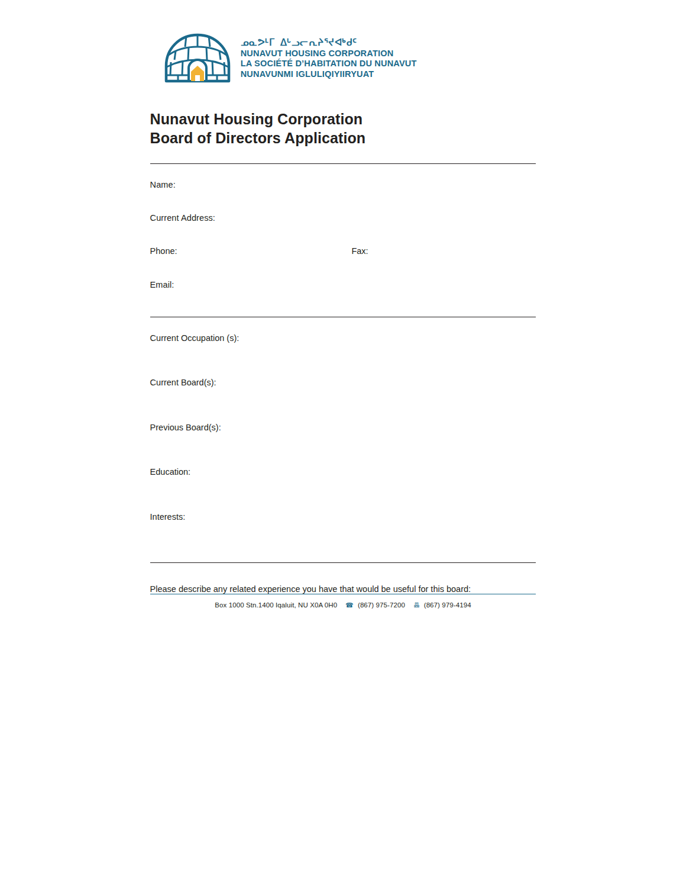ᓄᓇᕗᒻᒥ ᐃᒡᓗᓕᕆᔨᕐᔪᐊᒃᑯᑦ
Nunavut Housing Corporation
La Société d’habitation du Nunavut
Nunavunmi Igluliqiyiiryuat
Nunavut Housing Corporation
Board of Directors Application
Name:
Current Address:
Phone:
Fax:
Email:
Current Occupation (s):
Current Board(s):
Previous Board(s):
Education:
Interests:
Please describe any related experience you have that would be useful for this board:
Box 1000 Stn.1400 Iqaluit, NU X0A 0H0 ☎ (867) 975-7200 🖷 (867) 979-4194